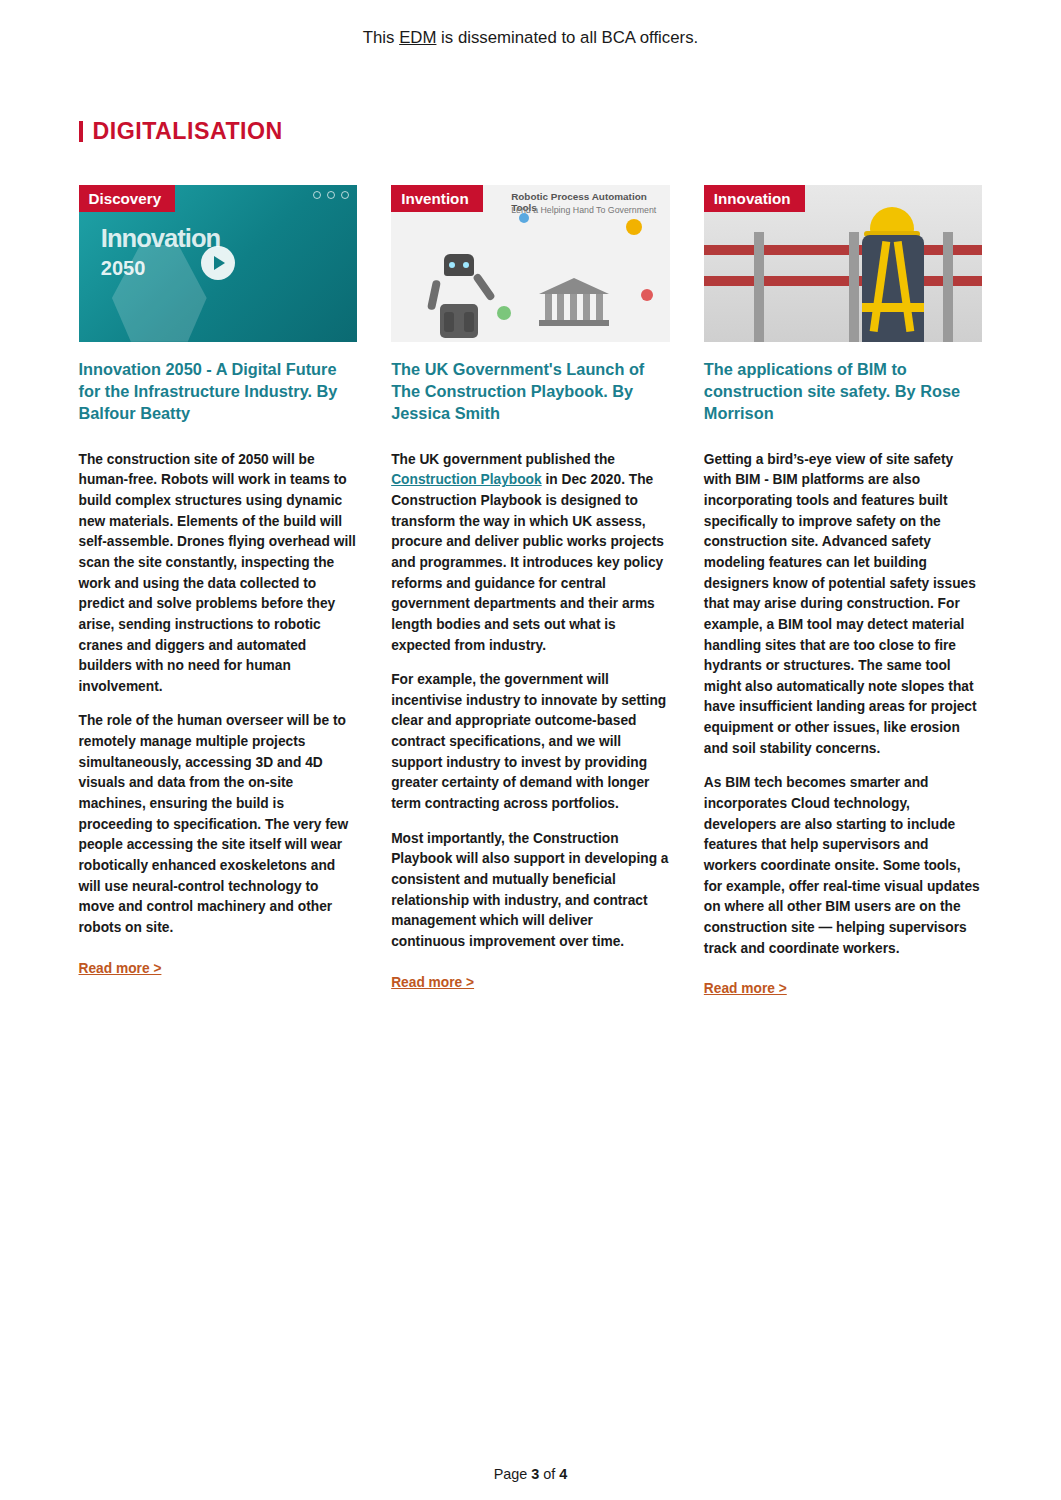This EDM is disseminated to all BCA officers.
DIGITALISATION
Innovation
2050
Discovery
Innovation 2050 - A Digital Future for the Infrastructure Industry. By Balfour Beatty
The construction site of 2050 will be human-free. Robots will work in teams to build complex structures using dynamic new materials. Elements of the build will self-assemble. Drones flying overhead will scan the site constantly, inspecting the work and using the data collected to predict and solve problems before they arise, sending instructions to robotic cranes and diggers and automated builders with no need for human involvement.
The role of the human overseer will be to remotely manage multiple projects simultaneously, accessing 3D and 4D visuals and data from the on-site machines, ensuring the build is proceeding to specification. The very few people accessing the site itself will wear robotically enhanced exoskeletons and will use neural-control technology to move and control machinery and other robots on site.
Read more >
Robotic Process Automation Tools
Lend a Helping Hand To Government
Invention
The UK Government's Launch of The Construction Playbook. By Jessica Smith
The UK government published the Construction Playbook in Dec 2020. The Construction Playbook is designed to transform the way in which UK assess, procure and deliver public works projects and programmes. It introduces key policy reforms and guidance for central government departments and their arms length bodies and sets out what is expected from industry.
For example, the government will incentivise industry to innovate by setting clear and appropriate outcome-based contract specifications, and we will support industry to invest by providing greater certainty of demand with longer term contracting across portfolios.
Most importantly, the Construction Playbook will also support in developing a consistent and mutually beneficial relationship with industry, and contract management which will deliver continuous improvement over time.
Read more >
Innovation
The applications of BIM to construction site safety. By Rose Morrison
Getting a bird’s-eye view of site safety with BIM - BIM platforms are also incorporating tools and features built specifically to improve safety on the construction site. Advanced safety modeling features can let building designers know of potential safety issues that may arise during construction. For example, a BIM tool may detect material handling sites that are too close to fire hydrants or structures. The same tool might also automatically note slopes that have insufficient landing areas for project equipment or other issues, like erosion and soil stability concerns.
As BIM tech becomes smarter and incorporates Cloud technology, developers are also starting to include features that help supervisors and workers coordinate onsite. Some tools, for example, offer real-time visual updates on where all other BIM users are on the construction site — helping supervisors track and coordinate workers.
Read more >
Page 3 of 4